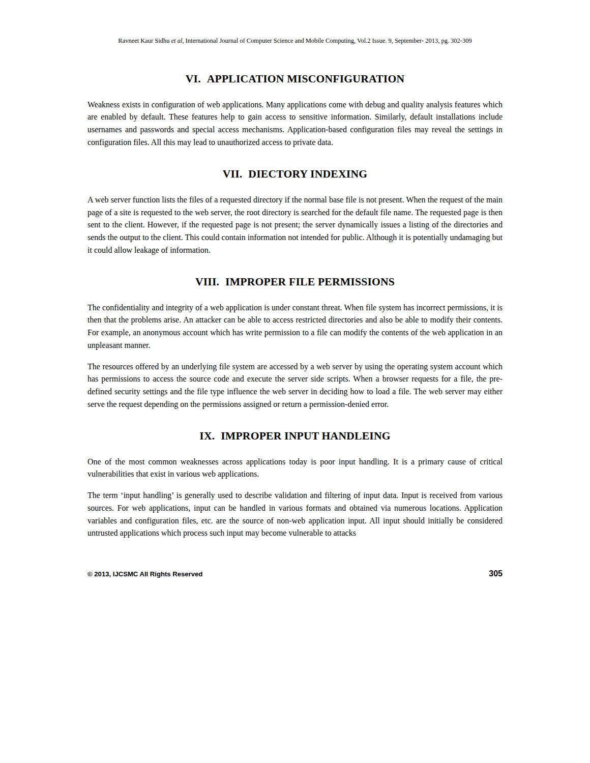Ravneet Kaur Sidhu et al, International Journal of Computer Science and Mobile Computing, Vol.2 Issue. 9, September- 2013, pg. 302-309
VI. APPLICATION MISCONFIGURATION
Weakness exists in configuration of web applications. Many applications come with debug and quality analysis features which are enabled by default. These features help to gain access to sensitive information. Similarly, default installations include usernames and passwords and special access mechanisms. Application-based configuration files may reveal the settings in configuration files. All this may lead to unauthorized access to private data.
VII. DIECTORY INDEXING
A web server function lists the files of a requested directory if the normal base file is not present. When the request of the main page of a site is requested to the web server, the root directory is searched for the default file name. The requested page is then sent to the client. However, if the requested page is not present; the server dynamically issues a listing of the directories and sends the output to the client. This could contain information not intended for public. Although it is potentially undamaging but it could allow leakage of information.
VIII. IMPROPER FILE PERMISSIONS
The confidentiality and integrity of a web application is under constant threat. When file system has incorrect permissions, it is then that the problems arise. An attacker can be able to access restricted directories and also be able to modify their contents. For example, an anonymous account which has write permission to a file can modify the contents of the web application in an unpleasant manner.
The resources offered by an underlying file system are accessed by a web server by using the operating system account which has permissions to access the source code and execute the server side scripts. When a browser requests for a file, the pre-defined security settings and the file type influence the web server in deciding how to load a file. The web server may either serve the request depending on the permissions assigned or return a permission-denied error.
IX. IMPROPER INPUT HANDLEING
One of the most common weaknesses across applications today is poor input handling. It is a primary cause of critical vulnerabilities that exist in various web applications.
The term ‘input handling’ is generally used to describe validation and filtering of input data. Input is received from various sources. For web applications, input can be handled in various formats and obtained via numerous locations. Application variables and configuration files, etc. are the source of non-web application input. All input should initially be considered untrusted applications which process such input may become vulnerable to attacks
© 2013, IJCSMC All Rights Reserved 305